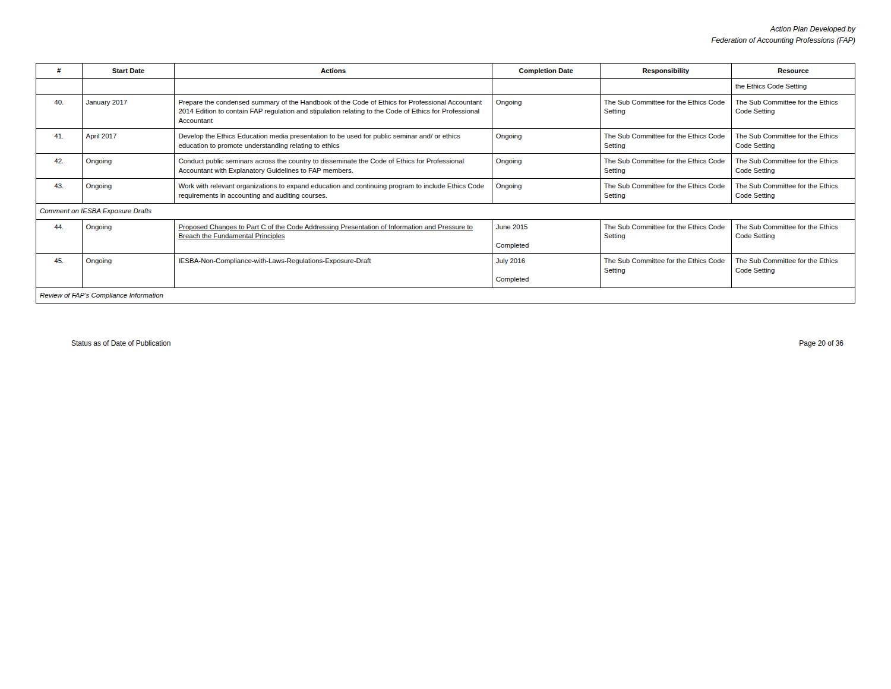Action Plan Developed by
Federation of Accounting Professions (FAP)
| # | Start Date | Actions | Completion Date | Responsibility | Resource |
| --- | --- | --- | --- | --- | --- |
| | | | | | the Ethics Code Setting |
| 40. | January 2017 | Prepare the condensed summary of the Handbook of the Code of Ethics for Professional Accountant 2014 Edition to contain FAP regulation and stipulation relating to the Code of Ethics for Professional Accountant | Ongoing | The Sub Committee for the Ethics Code Setting | The Sub Committee for the Ethics Code Setting |
| 41. | April 2017 | Develop the Ethics Education media presentation to be used for public seminar and/ or ethics education to promote understanding relating to ethics | Ongoing | The Sub Committee for the Ethics Code Setting | The Sub Committee for the Ethics Code Setting |
| 42. | Ongoing | Conduct public seminars across the country to disseminate the Code of Ethics for Professional Accountant with Explanatory Guidelines to FAP members. | Ongoing | The Sub Committee for the Ethics Code Setting | The Sub Committee for the Ethics Code Setting |
| 43. | Ongoing | Work with relevant organizations to expand education and continuing program to include Ethics Code requirements in accounting and auditing courses. | Ongoing | The Sub Committee for the Ethics Code Setting | The Sub Committee for the Ethics Code Setting |
| Comment on IESBA Exposure Drafts |
| 44. | Ongoing | Proposed Changes to Part C of the Code Addressing Presentation of Information and Pressure to Breach the Fundamental Principles | June 2015 Completed | The Sub Committee for the Ethics Code Setting | The Sub Committee for the Ethics Code Setting |
| 45. | Ongoing | IESBA-Non-Compliance-with-Laws-Regulations-Exposure-Draft | July 2016 Completed | The Sub Committee for the Ethics Code Setting | The Sub Committee for the Ethics Code Setting |
| Review of FAP’s Compliance Information |
Status as of Date of Publication
Page 20 of 36